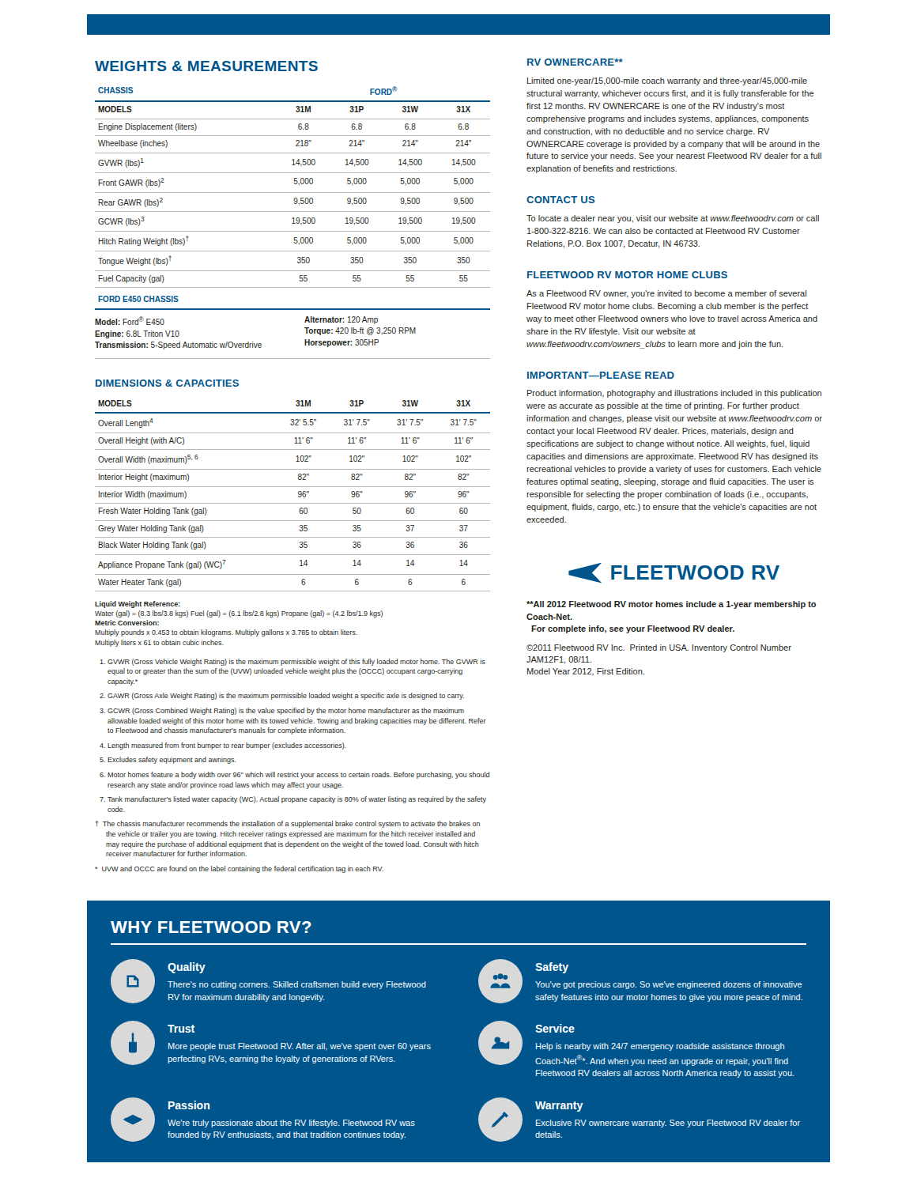WEIGHTS & MEASUREMENTS
| CHASSIS | FORD ® |
| --- | --- |
| MODELS | 31M | 31P | 31W | 31X |
| Engine Displacement (liters) | 6.8 | 6.8 | 6.8 | 6.8 |
| Wheelbase (inches) | 218" | 214" | 214" | 214" |
| GVWR (lbs) 1 | 14,500 | 14,500 | 14,500 | 14,500 |
| Front GAWR (lbs) 2 | 5,000 | 5,000 | 5,000 | 5,000 |
| Rear GAWR (lbs) 2 | 9,500 | 9,500 | 9,500 | 9,500 |
| GCWR (lbs) 3 | 19,500 | 19,500 | 19,500 | 19,500 |
| Hitch Rating Weight (lbs) † | 5,000 | 5,000 | 5,000 | 5,000 |
| Tongue Weight (lbs) † | 350 | 350 | 350 | 350 |
| Fuel Capacity (gal) | 55 | 55 | 55 | 55 |
| FORD E450 CHASSIS |
Model: Ford® E450
Engine: 6.8L Triton V10
Transmission: 5-Speed Automatic w/Overdrive
Alternator: 120 Amp
Torque: 420 lb-ft @ 3,250 RPM
Horsepower: 305HP
DIMENSIONS & CAPACITIES
| MODELS | 31M | 31P | 31W | 31X |
| --- | --- | --- | --- | --- |
| Overall Length 4 | 32' 5.5" | 31' 7.5" | 31' 7.5" | 31' 7.5" |
| Overall Height (with A/C) | 11' 6" | 11' 6" | 11' 6" | 11' 6" |
| Overall Width (maximum) 5, 6 | 102" | 102" | 102" | 102" |
| Interior Height (maximum) | 82" | 82" | 82" | 82" |
| Interior Width (maximum) | 96" | 96" | 96" | 96" |
| Fresh Water Holding Tank (gal) | 60 | 50 | 60 | 60 |
| Grey Water Holding Tank (gal) | 35 | 35 | 37 | 37 |
| Black Water Holding Tank (gal) | 35 | 36 | 36 | 36 |
| Appliance Propane Tank (gal) (WC) 7 | 14 | 14 | 14 | 14 |
| Water Heater Tank (gal) | 6 | 6 | 6 | 6 |
Liquid Weight Reference:
Water (gal) = (8.3 lbs/3.8 kgs) Fuel (gal) = (6.1 lbs/2.8 kgs) Propane (gal) = (4.2 lbs/1.9 kgs)
Metric Conversion:
Multiply pounds x 0.453 to obtain kilograms. Multiply gallons x 3.785 to obtain liters.
Multiply liters x 61 to obtain cubic inches.
GVWR (Gross Vehicle Weight Rating) is the maximum permissible weight of this fully loaded motor home. The GVWR is equal to or greater than the sum of the (UVW) unloaded vehicle weight plus the (OCCC) occupant cargo-carrying capacity.*
GAWR (Gross Axle Weight Rating) is the maximum permissible loaded weight a specific axle is designed to carry.
GCWR (Gross Combined Weight Rating) is the value specified by the motor home manufacturer as the maximum allowable loaded weight of this motor home with its towed vehicle. Towing and braking capacities may be different. Refer to Fleetwood and chassis manufacturer's manuals for complete information.
Length measured from front bumper to rear bumper (excludes accessories).
Excludes safety equipment and awnings.
Motor homes feature a body width over 96" which will restrict your access to certain roads. Before purchasing, you should research any state and/or province road laws which may affect your usage.
Tank manufacturer's listed water capacity (WC). Actual propane capacity is 80% of water listing as required by the safety code.
† The chassis manufacturer recommends the installation of a supplemental brake control system to activate the brakes on the vehicle or trailer you are towing. Hitch receiver ratings expressed are maximum for the hitch receiver installed and may require the purchase of additional equipment that is dependent on the weight of the towed load. Consult with hitch receiver manufacturer for further information.
* UVW and OCCC are found on the label containing the federal certification tag in each RV.
RV OWNERCARE**
Limited one-year/15,000-mile coach warranty and three-year/45,000-mile structural warranty, whichever occurs first, and it is fully transferable for the first 12 months. RV OWNERCARE is one of the RV industry's most comprehensive programs and includes systems, appliances, components and construction, with no deductible and no service charge. RV OWNERCARE coverage is provided by a company that will be around in the future to service your needs. See your nearest Fleetwood RV dealer for a full explanation of benefits and restrictions.
CONTACT US
To locate a dealer near you, visit our website at www.fleetwoodrv.com or call 1-800-322-8216. We can also be contacted at Fleetwood RV Customer Relations, P.O. Box 1007, Decatur, IN 46733.
FLEETWOOD RV MOTOR HOME CLUBS
As a Fleetwood RV owner, you're invited to become a member of several Fleetwood RV motor home clubs. Becoming a club member is the perfect way to meet other Fleetwood owners who love to travel across America and share in the RV lifestyle. Visit our website at www.fleetwoodrv.com/owners_clubs to learn more and join the fun.
IMPORTANT—PLEASE READ
Product information, photography and illustrations included in this publication were as accurate as possible at the time of printing. For further product information and changes, please visit our website at www.fleetwoodrv.com or contact your local Fleetwood RV dealer. Prices, materials, design and specifications are subject to change without notice. All weights, fuel, liquid capacities and dimensions are approximate. Fleetwood RV has designed its recreational vehicles to provide a variety of uses for customers. Each vehicle features optimal seating, sleeping, storage and fluid capacities. The user is responsible for selecting the proper combination of loads (i.e., occupants, equipment, fluids, cargo, etc.) to ensure that the vehicle's capacities are not exceeded.
FLEETWOOD RV
**All 2012 Fleetwood RV motor homes include a 1-year membership to Coach-Net.
For complete info, see your Fleetwood RV dealer.
©2011 Fleetwood RV Inc. Printed in USA. Inventory Control Number JAM12F1, 08/11.
Model Year 2012, First Edition.
WHY FLEETWOOD RV?
Quality
There's no cutting corners. Skilled craftsmen build every Fleetwood RV for maximum durability and longevity.
Safety
You've got precious cargo. So we've engineered dozens of innovative safety features into our motor homes to give you more peace of mind.
Trust
More people trust Fleetwood RV. After all, we've spent over 60 years perfecting RVs, earning the loyalty of generations of RVers.
Service
Help is nearby with 24/7 emergency roadside assistance through Coach-Net®*. And when you need an upgrade or repair, you'll find Fleetwood RV dealers all across North America ready to assist you.
Passion
We're truly passionate about the RV lifestyle. Fleetwood RV was founded by RV enthusiasts, and that tradition continues today.
Warranty
Exclusive RV ownercare warranty. See your Fleetwood RV dealer for details.